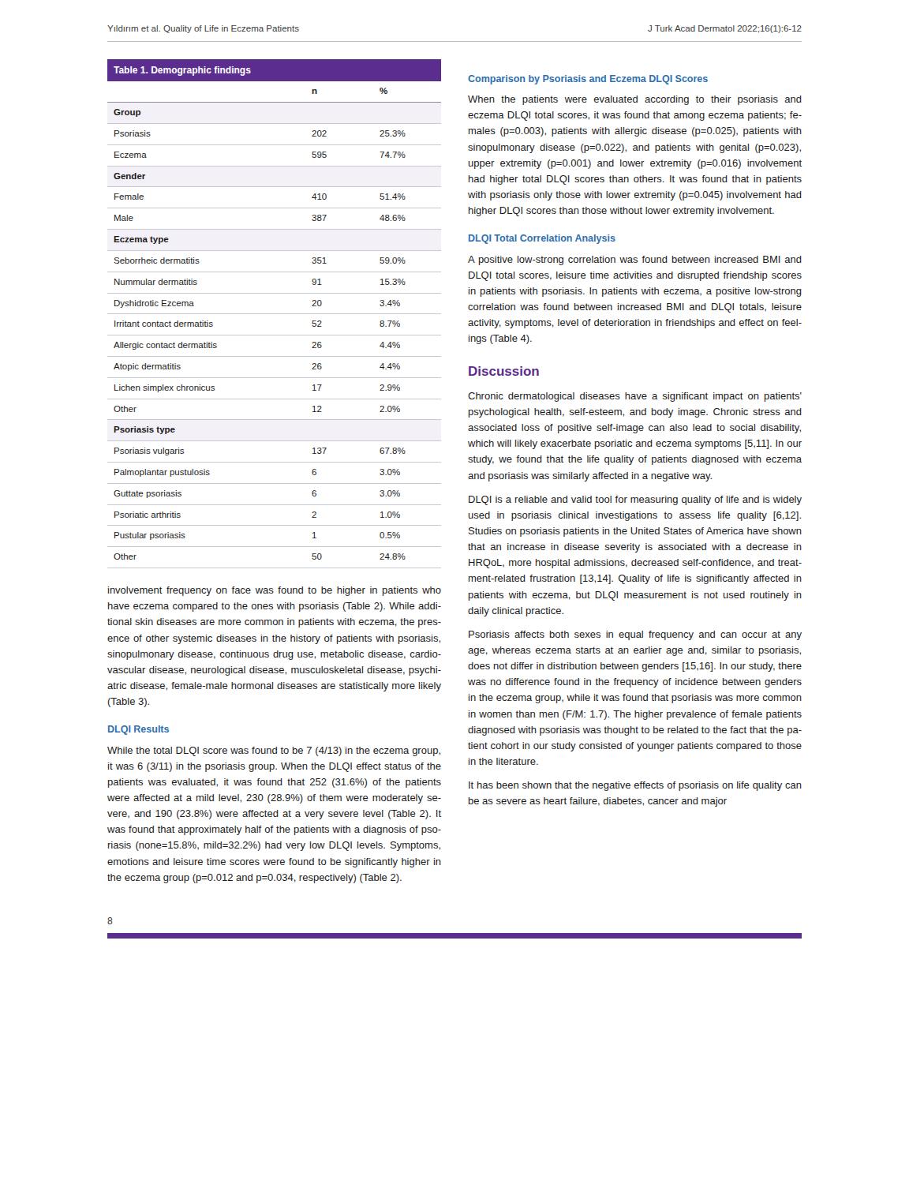Yıldırım et al. Quality of Life in Eczema Patients
J Turk Acad Dermatol 2022;16(1):6-12
Table 1. Demographic findings
| | n | % |
| --- | --- | --- |
| Group |
| Psoriasis | 202 | 25.3% |
| Eczema | 595 | 74.7% |
| Gender |
| Female | 410 | 51.4% |
| Male | 387 | 48.6% |
| Eczema type |
| Seborrheic dermatitis | 351 | 59.0% |
| Nummular dermatitis | 91 | 15.3% |
| Dyshidrotic Ezcema | 20 | 3.4% |
| Irritant contact dermatitis | 52 | 8.7% |
| Allergic contact dermatitis | 26 | 4.4% |
| Atopic dermatitis | 26 | 4.4% |
| Lichen simplex chronicus | 17 | 2.9% |
| Other | 12 | 2.0% |
| Psoriasis type |
| Psoriasis vulgaris | 137 | 67.8% |
| Palmoplantar pustulosis | 6 | 3.0% |
| Guttate psoriasis | 6 | 3.0% |
| Psoriatic arthritis | 2 | 1.0% |
| Pustular psoriasis | 1 | 0.5% |
| Other | 50 | 24.8% |
involvement frequency on face was found to be higher in patients who have eczema compared to the ones with psoriasis (Table 2). While additional skin diseases are more common in patients with eczema, the presence of other systemic diseases in the history of patients with psoriasis, sinopulmonary disease, continuous drug use, metabolic disease, cardiovascular disease, neurological disease, musculoskeletal disease, psychiatric disease, female-male hormonal diseases are statistically more likely (Table 3).
DLQI Results
While the total DLQI score was found to be 7 (4/13) in the eczema group, it was 6 (3/11) in the psoriasis group. When the DLQI effect status of the patients was evaluated, it was found that 252 (31.6%) of the patients were affected at a mild level, 230 (28.9%) of them were moderately severe, and 190 (23.8%) were affected at a very severe level (Table 2). It was found that approximately half of the patients with a diagnosis of psoriasis (none=15.8%, mild=32.2%) had very low DLQI levels. Symptoms, emotions and leisure time scores were found to be significantly higher in the eczema group (p=0.012 and p=0.034, respectively) (Table 2).
Comparison by Psoriasis and Eczema DLQI Scores
When the patients were evaluated according to their psoriasis and eczema DLQI total scores, it was found that among eczema patients; females (p=0.003), patients with allergic disease (p=0.025), patients with sinopulmonary disease (p=0.022), and patients with genital (p=0.023), upper extremity (p=0.001) and lower extremity (p=0.016) involvement had higher total DLQI scores than others. It was found that in patients with psoriasis only those with lower extremity (p=0.045) involvement had higher DLQI scores than those without lower extremity involvement.
DLQI Total Correlation Analysis
A positive low-strong correlation was found between increased BMI and DLQI total scores, leisure time activities and disrupted friendship scores in patients with psoriasis. In patients with eczema, a positive low-strong correlation was found between increased BMI and DLQI totals, leisure activity, symptoms, level of deterioration in friendships and effect on feelings (Table 4).
Discussion
Chronic dermatological diseases have a significant impact on patients' psychological health, self-esteem, and body image. Chronic stress and associated loss of positive self-image can also lead to social disability, which will likely exacerbate psoriatic and eczema symptoms [5,11]. In our study, we found that the life quality of patients diagnosed with eczema and psoriasis was similarly affected in a negative way.
DLQI is a reliable and valid tool for measuring quality of life and is widely used in psoriasis clinical investigations to assess life quality [6,12]. Studies on psoriasis patients in the United States of America have shown that an increase in disease severity is associated with a decrease in HRQoL, more hospital admissions, decreased self-confidence, and treatment-related frustration [13,14]. Quality of life is significantly affected in patients with eczema, but DLQI measurement is not used routinely in daily clinical practice.
Psoriasis affects both sexes in equal frequency and can occur at any age, whereas eczema starts at an earlier age and, similar to psoriasis, does not differ in distribution between genders [15,16]. In our study, there was no difference found in the frequency of incidence between genders in the eczema group, while it was found that psoriasis was more common in women than men (F/M: 1.7). The higher prevalence of female patients diagnosed with psoriasis was thought to be related to the fact that the patient cohort in our study consisted of younger patients compared to those in the literature.
It has been shown that the negative effects of psoriasis on life quality can be as severe as heart failure, diabetes, cancer and major
8